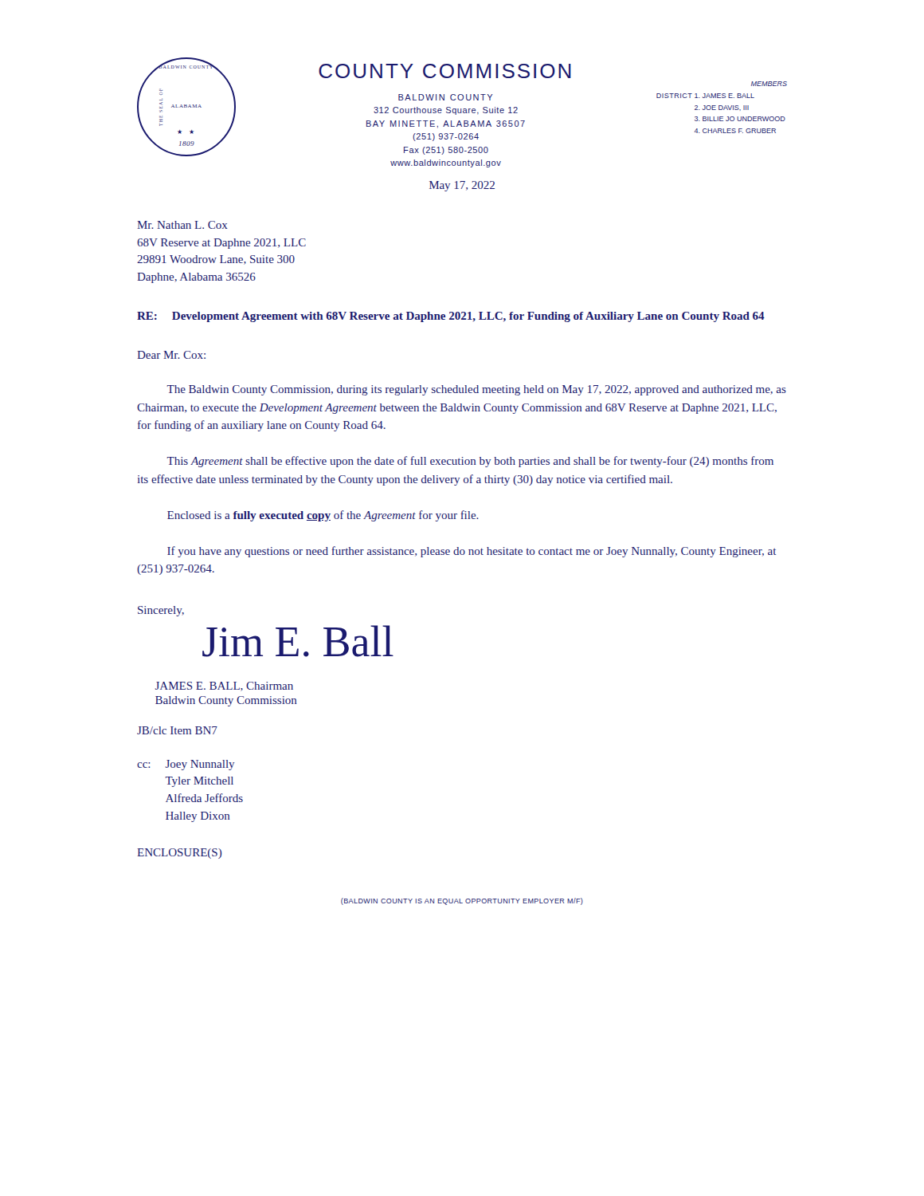BALDWIN COUNTY THE SEAL OF ALABAMA ★ ★ 1809
COUNTY COMMISSION
BALDWIN COUNTY
312 Courthouse Square, Suite 12
BAY MINETTE, ALABAMA 36507
(251) 937-0264
Fax (251) 580-2500
www.baldwincountyal.gov
MEMBERS
| DISTRICT | 1. JAMES E. BALL |
| | 2. JOE DAVIS, III |
| | 3. BILLIE JO UNDERWOOD |
| | 4. CHARLES F. GRUBER |
May 17, 2022
Mr. Nathan L. Cox
68V Reserve at Daphne 2021, LLC
29891 Woodrow Lane, Suite 300
Daphne, Alabama 36526
RE:
Development Agreement with 68V Reserve at Daphne 2021, LLC, for Funding of Auxiliary Lane on County Road 64
Dear Mr. Cox:
The Baldwin County Commission, during its regularly scheduled meeting held on May 17, 2022, approved and authorized me, as Chairman, to execute the Development Agreement between the Baldwin County Commission and 68V Reserve at Daphne 2021, LLC, for funding of an auxiliary lane on County Road 64.
This Agreement shall be effective upon the date of full execution by both parties and shall be for twenty-four (24) months from its effective date unless terminated by the County upon the delivery of a thirty (30) day notice via certified mail.
Enclosed is a fully executed copy of the Agreement for your file.
If you have any questions or need further assistance, please do not hesitate to contact me or Joey Nunnally, County Engineer, at (251) 937-0264.
Sincerely,
Jim E. Ball
JAMES E. BALL, Chairman
Baldwin County Commission
JB/clc Item BN7
cc:
Joey Nunnally
Tyler Mitchell
Alfreda Jeffords
Halley Dixon
ENCLOSURE(S)
(BALDWIN COUNTY IS AN EQUAL OPPORTUNITY EMPLOYER M/F)